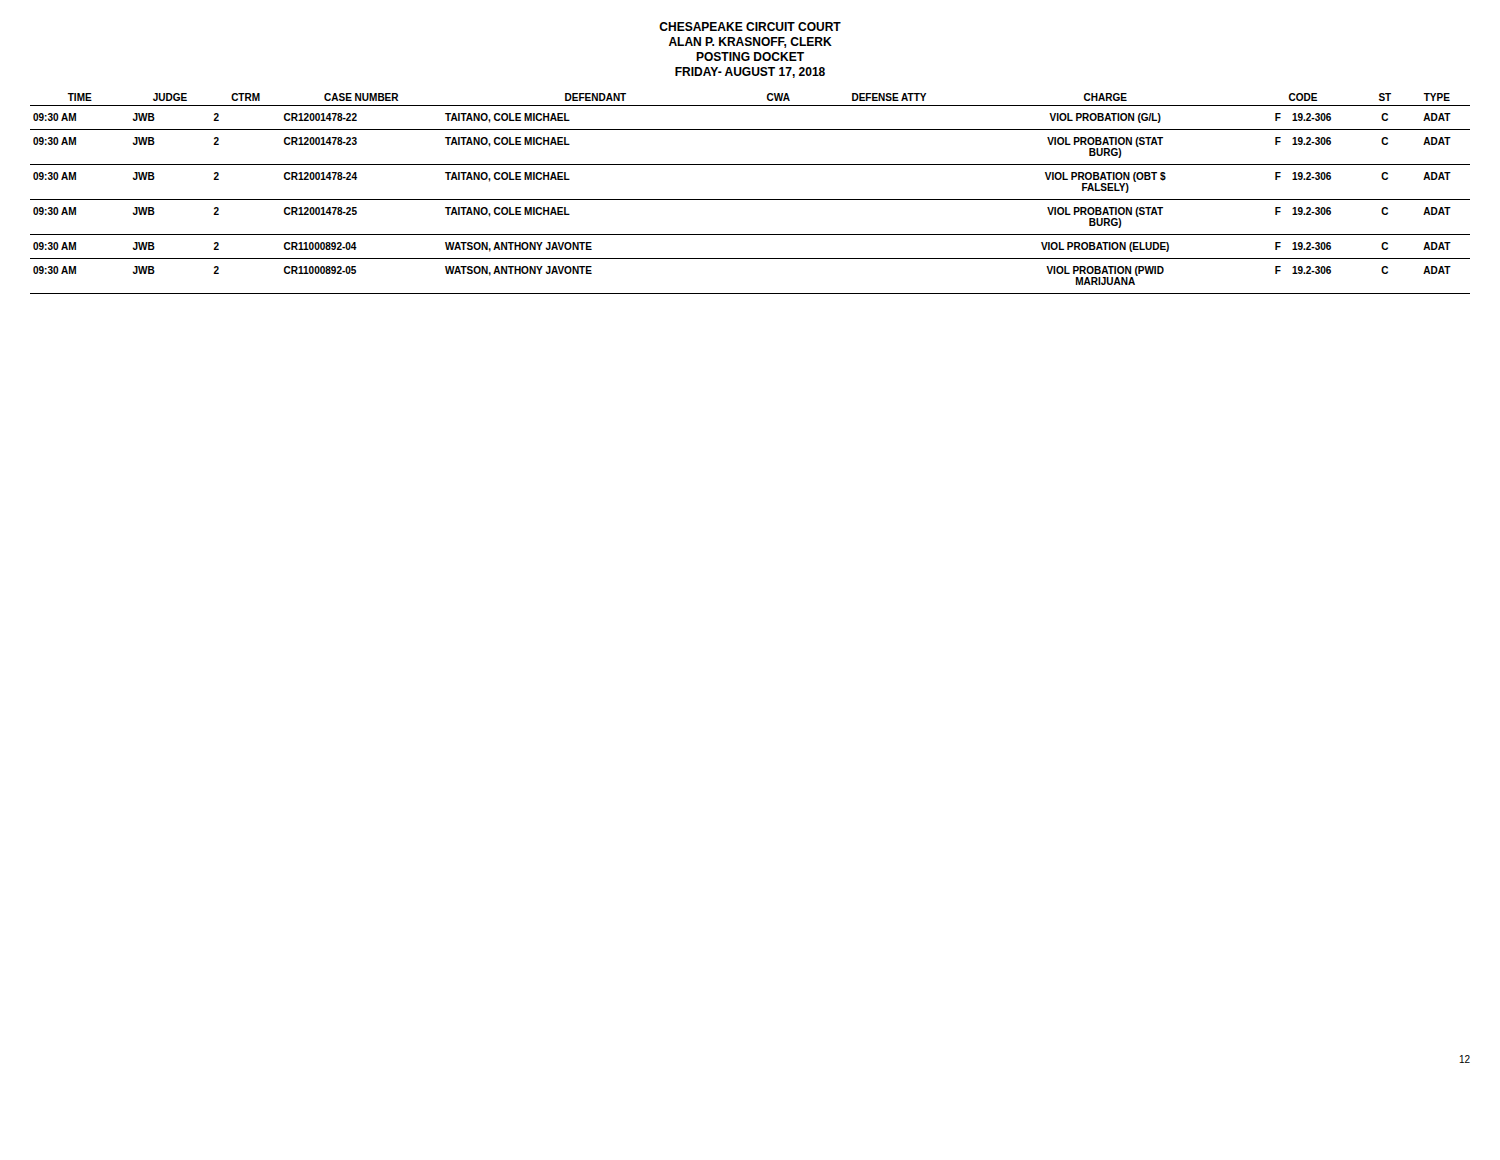CHESAPEAKE CIRCUIT COURT
ALAN P. KRASNOFF, CLERK
POSTING DOCKET
FRIDAY- AUGUST 17, 2018
| TIME | JUDGE | CTRM | CASE NUMBER | DEFENDANT | CWA | DEFENSE ATTY | CHARGE | CODE | ST | TYPE |
| --- | --- | --- | --- | --- | --- | --- | --- | --- | --- | --- |
| 09:30 AM | JWB | 2 | CR12001478-22 | TAITANO, COLE MICHAEL | | | VIOL PROBATION (G/L) | F 19.2-306 | C | ADAT |
| 09:30 AM | JWB | 2 | CR12001478-23 | TAITANO, COLE MICHAEL | | | VIOL PROBATION (STAT BURG) | F 19.2-306 | C | ADAT |
| 09:30 AM | JWB | 2 | CR12001478-24 | TAITANO, COLE MICHAEL | | | VIOL PROBATION (OBT $ FALSELY) | F 19.2-306 | C | ADAT |
| 09:30 AM | JWB | 2 | CR12001478-25 | TAITANO, COLE MICHAEL | | | VIOL PROBATION (STAT BURG) | F 19.2-306 | C | ADAT |
| 09:30 AM | JWB | 2 | CR11000892-04 | WATSON, ANTHONY JAVONTE | | | VIOL PROBATION (ELUDE) | F 19.2-306 | C | ADAT |
| 09:30 AM | JWB | 2 | CR11000892-05 | WATSON, ANTHONY JAVONTE | | | VIOL PROBATION (PWID MARIJUANA | F 19.2-306 | C | ADAT |
12